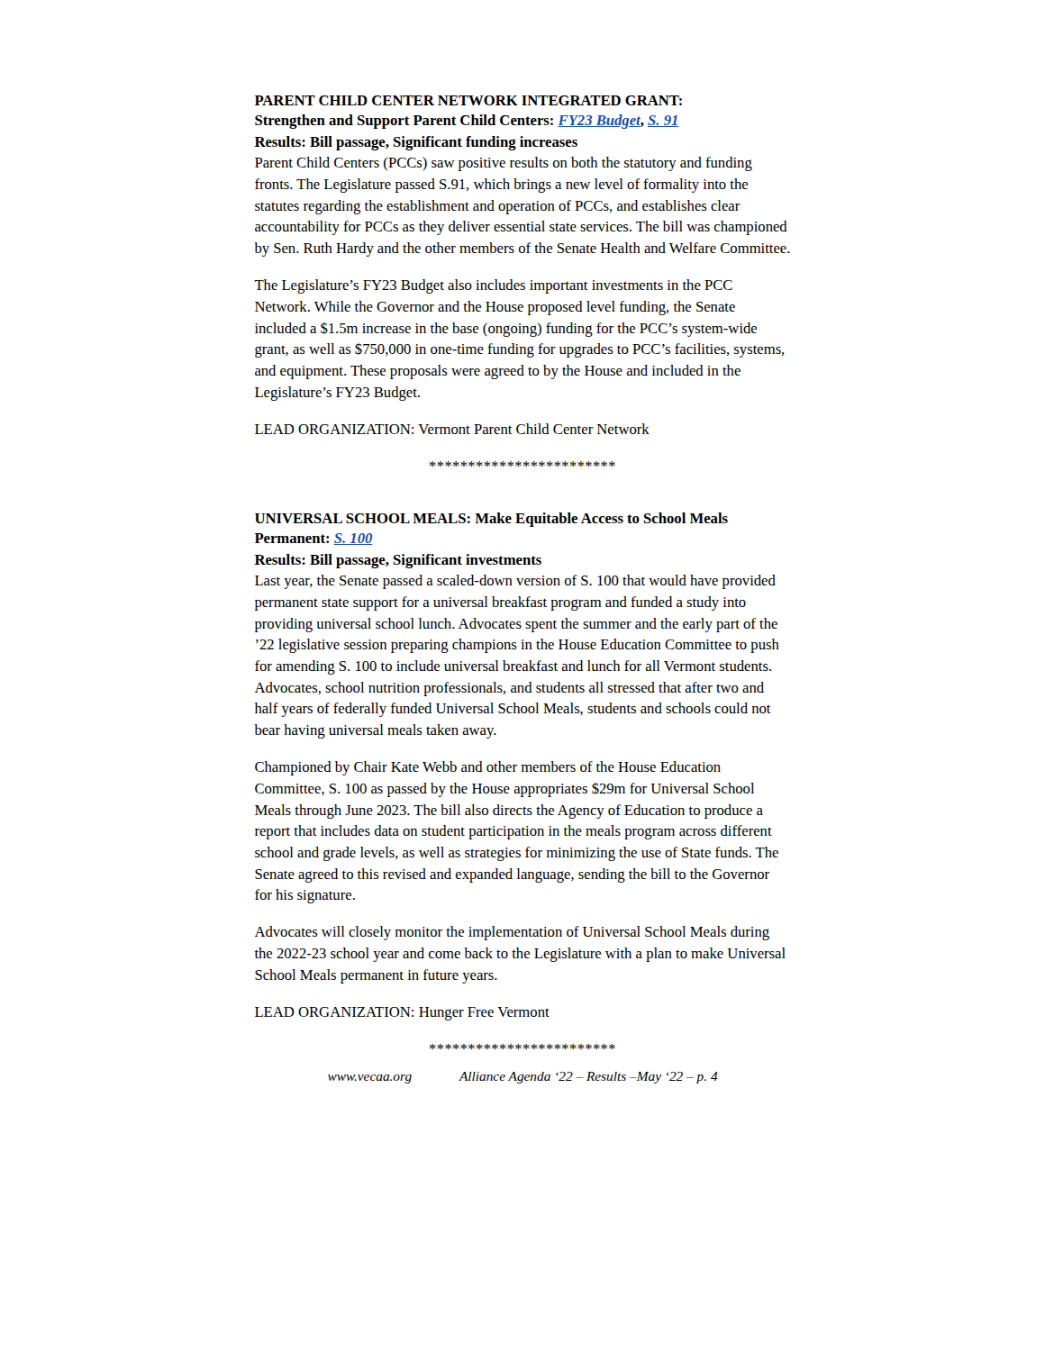PARENT CHILD CENTER NETWORK INTEGRATED GRANT:
Strengthen and Support Parent Child Centers: FY23 Budget, S. 91
Results: Bill passage, Significant funding increases
Parent Child Centers (PCCs) saw positive results on both the statutory and funding fronts. The Legislature passed S.91, which brings a new level of formality into the statutes regarding the establishment and operation of PCCs, and establishes clear accountability for PCCs as they deliver essential state services. The bill was championed by Sen. Ruth Hardy and the other members of the Senate Health and Welfare Committee.
The Legislature’s FY23 Budget also includes important investments in the PCC Network. While the Governor and the House proposed level funding, the Senate included a $1.5m increase in the base (ongoing) funding for the PCC’s system-wide grant, as well as $750,000 in one-time funding for upgrades to PCC’s facilities, systems, and equipment. These proposals were agreed to by the House and included in the Legislature’s FY23 Budget.
LEAD ORGANIZATION: Vermont Parent Child Center Network
************************
UNIVERSAL SCHOOL MEALS: Make Equitable Access to School Meals
Permanent: S. 100
Results: Bill passage, Significant investments
Last year, the Senate passed a scaled-down version of S. 100 that would have provided permanent state support for a universal breakfast program and funded a study into providing universal school lunch. Advocates spent the summer and the early part of the ’22 legislative session preparing champions in the House Education Committee to push for amending S. 100 to include universal breakfast and lunch for all Vermont students. Advocates, school nutrition professionals, and students all stressed that after two and half years of federally funded Universal School Meals, students and schools could not bear having universal meals taken away.
Championed by Chair Kate Webb and other members of the House Education Committee, S. 100 as passed by the House appropriates $29m for Universal School Meals through June 2023. The bill also directs the Agency of Education to produce a report that includes data on student participation in the meals program across different school and grade levels, as well as strategies for minimizing the use of State funds. The Senate agreed to this revised and expanded language, sending the bill to the Governor for his signature.
Advocates will closely monitor the implementation of Universal School Meals during the 2022-23 school year and come back to the Legislature with a plan to make Universal School Meals permanent in future years.
LEAD ORGANIZATION: Hunger Free Vermont
************************
www.vecaa.org Alliance Agenda ‘22 – Results –May ‘22 – p. 4